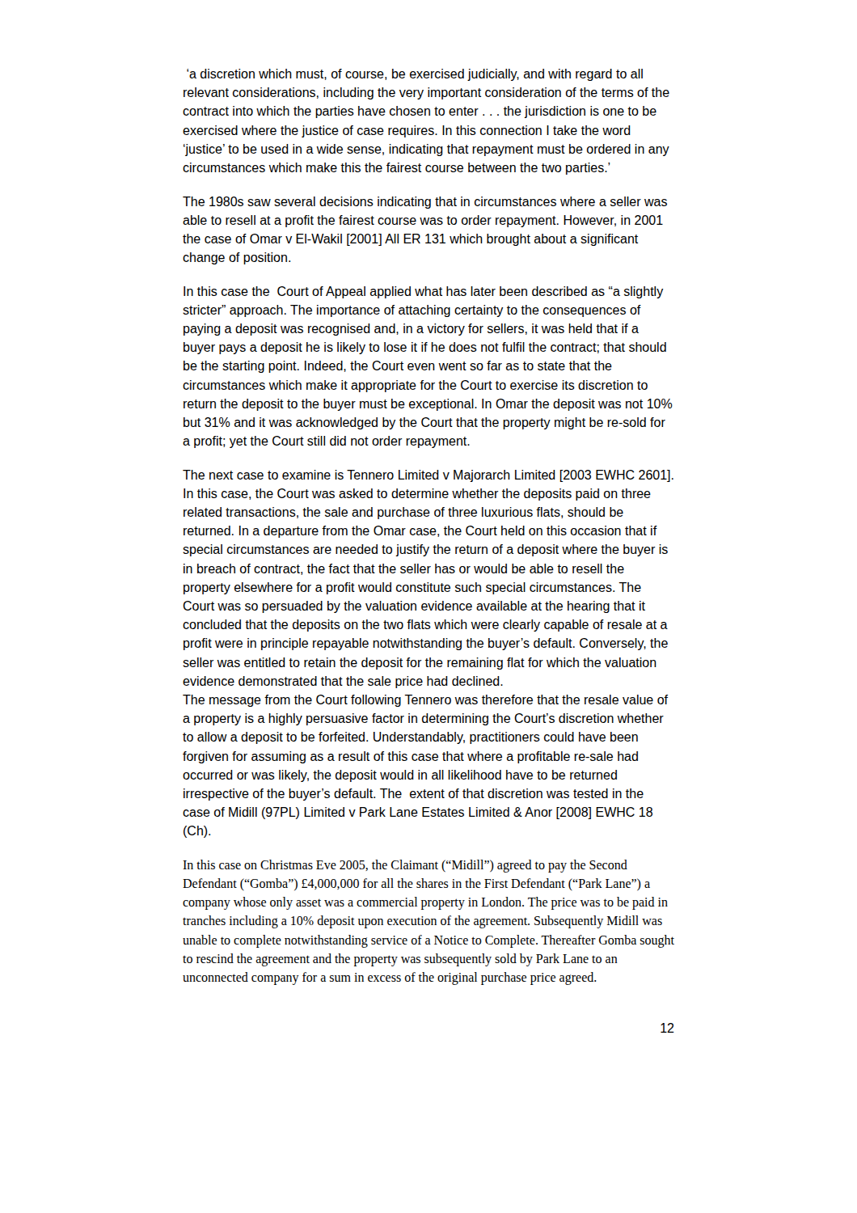‘a discretion which must, of course, be exercised judicially, and with regard to all relevant considerations, including the very important consideration of the terms of the contract into which the parties have chosen to enter . . . the jurisdiction is one to be exercised where the justice of case requires. In this connection I take the word ‘justice’ to be used in a wide sense, indicating that repayment must be ordered in any circumstances which make this the fairest course between the two parties.’
The 1980s saw several decisions indicating that in circumstances where a seller was able to resell at a profit the fairest course was to order repayment. However, in 2001 the case of Omar v El-Wakil [2001] All ER 131 which brought about a significant change of position.
In this case the Court of Appeal applied what has later been described as “a slightly stricter” approach. The importance of attaching certainty to the consequences of paying a deposit was recognised and, in a victory for sellers, it was held that if a buyer pays a deposit he is likely to lose it if he does not fulfil the contract; that should be the starting point. Indeed, the Court even went so far as to state that the circumstances which make it appropriate for the Court to exercise its discretion to return the deposit to the buyer must be exceptional. In Omar the deposit was not 10% but 31% and it was acknowledged by the Court that the property might be re-sold for a profit; yet the Court still did not order repayment.
The next case to examine is Tennero Limited v Majorarch Limited [2003 EWHC 2601]. In this case, the Court was asked to determine whether the deposits paid on three related transactions, the sale and purchase of three luxurious flats, should be returned. In a departure from the Omar case, the Court held on this occasion that if special circumstances are needed to justify the return of a deposit where the buyer is in breach of contract, the fact that the seller has or would be able to resell the property elsewhere for a profit would constitute such special circumstances. The Court was so persuaded by the valuation evidence available at the hearing that it concluded that the deposits on the two flats which were clearly capable of resale at a profit were in principle repayable notwithstanding the buyer’s default. Conversely, the seller was entitled to retain the deposit for the remaining flat for which the valuation evidence demonstrated that the sale price had declined.
The message from the Court following Tennero was therefore that the resale value of a property is a highly persuasive factor in determining the Court’s discretion whether to allow a deposit to be forfeited. Understandably, practitioners could have been forgiven for assuming as a result of this case that where a profitable re-sale had occurred or was likely, the deposit would in all likelihood have to be returned irrespective of the buyer’s default. The extent of that discretion was tested in the case of Midill (97PL) Limited v Park Lane Estates Limited & Anor [2008] EWHC 18 (Ch).
In this case on Christmas Eve 2005, the Claimant (“Midill”) agreed to pay the Second Defendant (“Gomba”) £4,000,000 for all the shares in the First Defendant (“Park Lane”) a company whose only asset was a commercial property in London. The price was to be paid in tranches including a 10% deposit upon execution of the agreement. Subsequently Midill was unable to complete notwithstanding service of a Notice to Complete. Thereafter Gomba sought to rescind the agreement and the property was subsequently sold by Park Lane to an unconnected company for a sum in excess of the original purchase price agreed.
12